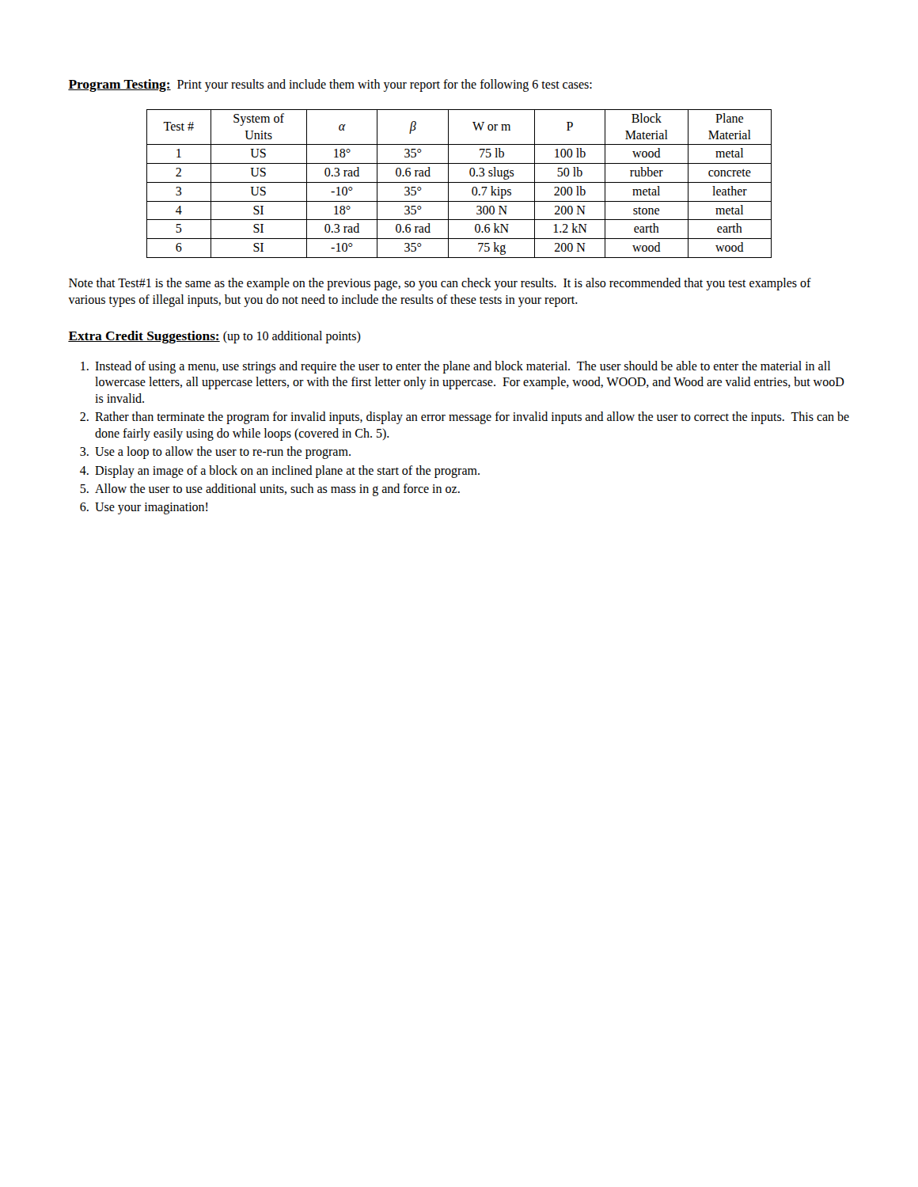Program Testing: Print your results and include them with your report for the following 6 test cases:
| Test # | System of Units | α | β | W or m | P | Block Material | Plane Material |
| --- | --- | --- | --- | --- | --- | --- | --- |
| 1 | US | 18° | 35° | 75 lb | 100 lb | wood | metal |
| 2 | US | 0.3 rad | 0.6 rad | 0.3 slugs | 50 lb | rubber | concrete |
| 3 | US | -10° | 35° | 0.7 kips | 200 lb | metal | leather |
| 4 | SI | 18° | 35° | 300 N | 200 N | stone | metal |
| 5 | SI | 0.3 rad | 0.6 rad | 0.6 kN | 1.2 kN | earth | earth |
| 6 | SI | -10° | 35° | 75 kg | 200 N | wood | wood |
Note that Test#1 is the same as the example on the previous page, so you can check your results. It is also recommended that you test examples of various types of illegal inputs, but you do not need to include the results of these tests in your report.
Extra Credit Suggestions: (up to 10 additional points)
Instead of using a menu, use strings and require the user to enter the plane and block material. The user should be able to enter the material in all lowercase letters, all uppercase letters, or with the first letter only in uppercase. For example, wood, WOOD, and Wood are valid entries, but wooD is invalid.
Rather than terminate the program for invalid inputs, display an error message for invalid inputs and allow the user to correct the inputs. This can be done fairly easily using do while loops (covered in Ch. 5).
Use a loop to allow the user to re-run the program.
Display an image of a block on an inclined plane at the start of the program.
Allow the user to use additional units, such as mass in g and force in oz.
Use your imagination!